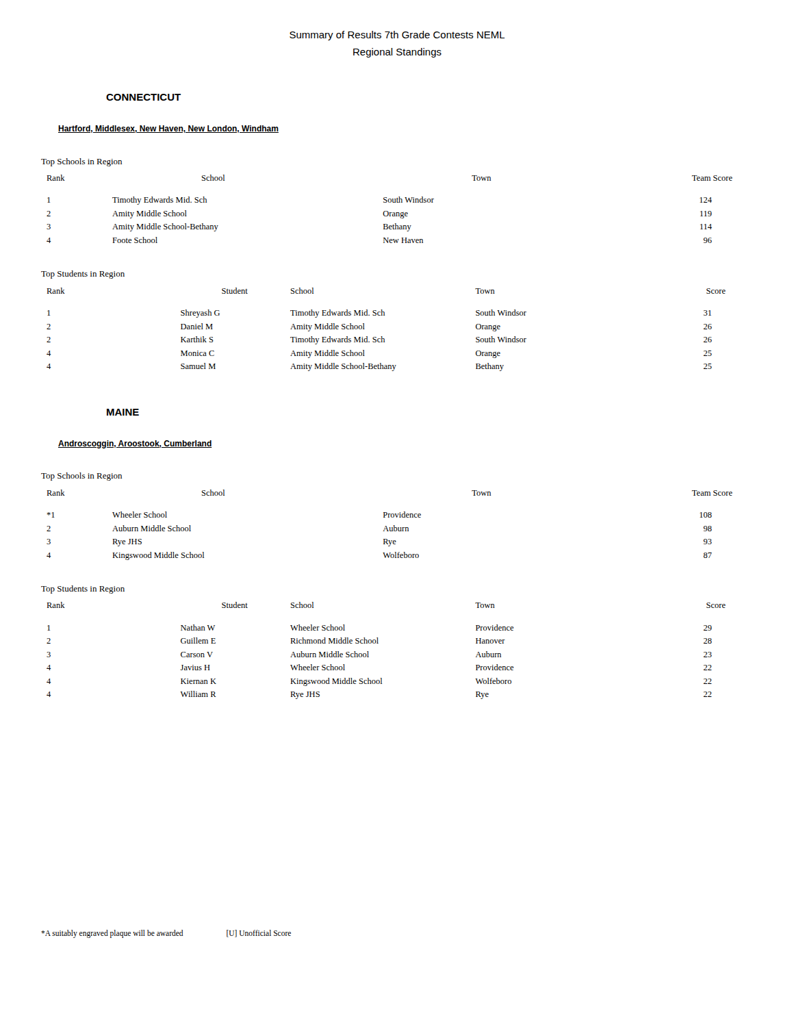Summary of Results 7th Grade Contests NEML Regional Standings
CONNECTICUT
Hartford, Middlesex, New Haven, New London, Windham
Top Schools in Region
| Rank | School | Town | Team Score |
| --- | --- | --- | --- |
| 1 | Timothy Edwards Mid. Sch | South Windsor | 124 |
| 2 | Amity Middle School | Orange | 119 |
| 3 | Amity Middle School-Bethany | Bethany | 114 |
| 4 | Foote School | New Haven | 96 |
Top Students in Region
| Rank | Student | School | Town | Score |
| --- | --- | --- | --- | --- |
| 1 | Shreyash G | Timothy Edwards Mid. Sch | South Windsor | 31 |
| 2 | Daniel M | Amity Middle School | Orange | 26 |
| 2 | Karthik S | Timothy Edwards Mid. Sch | South Windsor | 26 |
| 4 | Monica C | Amity Middle School | Orange | 25 |
| 4 | Samuel M | Amity Middle School-Bethany | Bethany | 25 |
MAINE
Androscoggin, Aroostook, Cumberland
Top Schools in Region
| Rank | School | Town | Team Score |
| --- | --- | --- | --- |
| *1 | Wheeler School | Providence | 108 |
| 2 | Auburn Middle School | Auburn | 98 |
| 3 | Rye JHS | Rye | 93 |
| 4 | Kingswood Middle School | Wolfeboro | 87 |
Top Students in Region
| Rank | Student | School | Town | Score |
| --- | --- | --- | --- | --- |
| 1 | Nathan W | Wheeler School | Providence | 29 |
| 2 | Guillem E | Richmond Middle School | Hanover | 28 |
| 3 | Carson V | Auburn Middle School | Auburn | 23 |
| 4 | Javius H | Wheeler School | Providence | 22 |
| 4 | Kiernan K | Kingswood Middle School | Wolfeboro | 22 |
| 4 | William R | Rye JHS | Rye | 22 |
*A suitably engraved plaque will be awarded [U] Unofficial Score